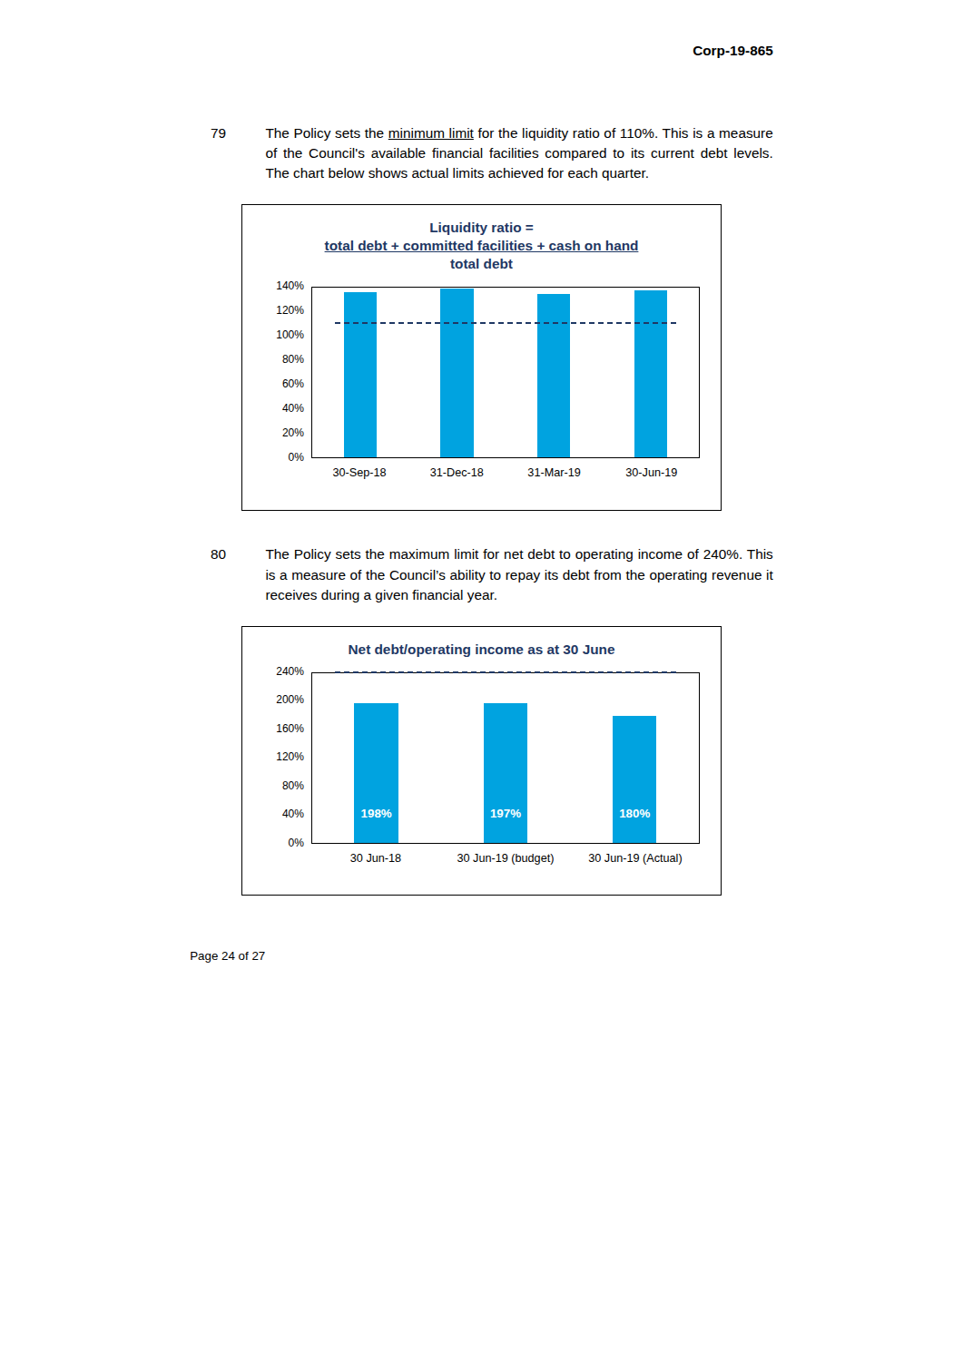Corp-19-865
79
The Policy sets the minimum limit for the liquidity ratio of 110%. This is a measure of the Council's available financial facilities compared to its current debt levels. The chart below shows actual limits achieved for each quarter.
Liquidity ratio =
total debt + committed facilities + cash on hand total debt
140% 120% 100% 80% 60% 40% 20% 0%
30-Sep-18
31-Dec-18
31-Mar-19
30-Jun-19
80
The Policy sets the maximum limit for net debt to operating income of 240%. This is a measure of the Council’s ability to repay its debt from the operating revenue it receives during a given financial year.
Net debt/operating income as at 30 June
240% 200% 160% 120% 80% 40% 0%
198%
197%
180%
30 Jun-18
30 Jun-19 (budget)
30 Jun-19 (Actual)
Page 24 of 27